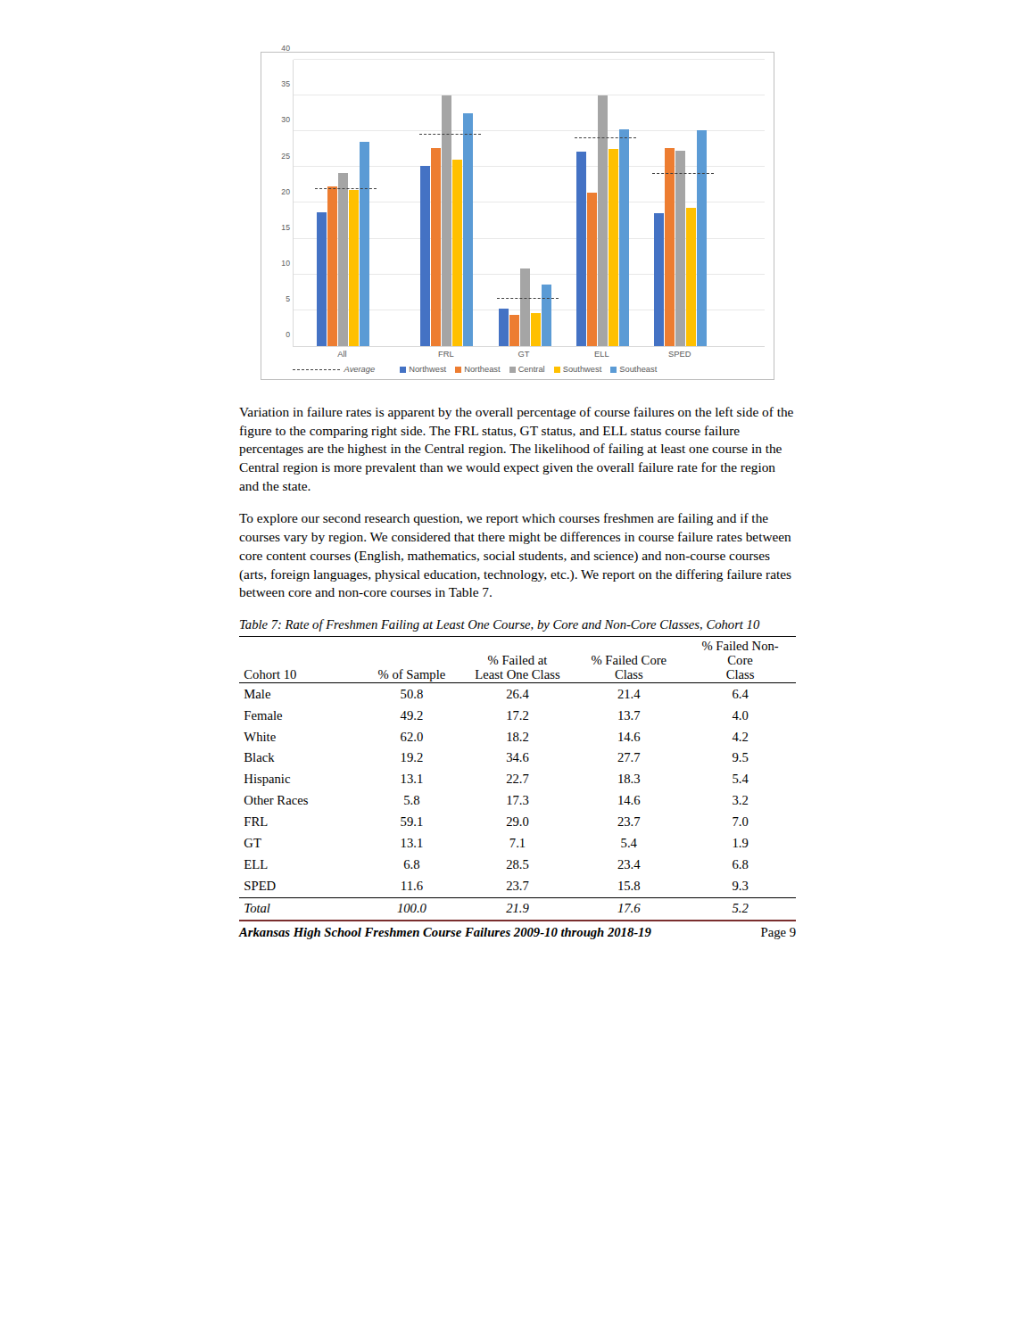40
35
30
25
20
15
10
5
0
Group: All (center ~ 12%)
All FRL GT ELL SPED
Average Northwest Northeast Central Southwest Southeast
Variation in failure rates is apparent by the overall percentage of course failures on the left side of the figure to the comparing right side. The FRL status, GT status, and ELL status course failure percentages are the highest in the Central region. The likelihood of failing at least one course in the Central region is more prevalent than we would expect given the overall failure rate for the region and the state.
To explore our second research question, we report which courses freshmen are failing and if the courses vary by region. We considered that there might be differences in course failure rates between core content courses (English, mathematics, social students, and science) and non-course courses (arts, foreign languages, physical education, technology, etc.). We report on the differing failure rates between core and non-core courses in Table 7.
Table 7: Rate of Freshmen Failing at Least One Course, by Core and Non-Core Classes, Cohort 10
| Cohort 10 | % of Sample | % Failed at Least One Class | % Failed Core Class | % Failed Non-Core Class |
| --- | --- | --- | --- | --- |
| Male | 50.8 | 26.4 | 21.4 | 6.4 |
| Female | 49.2 | 17.2 | 13.7 | 4.0 |
| White | 62.0 | 18.2 | 14.6 | 4.2 |
| Black | 19.2 | 34.6 | 27.7 | 9.5 |
| Hispanic | 13.1 | 22.7 | 18.3 | 5.4 |
| Other Races | 5.8 | 17.3 | 14.6 | 3.2 |
| FRL | 59.1 | 29.0 | 23.7 | 7.0 |
| GT | 13.1 | 7.1 | 5.4 | 1.9 |
| ELL | 6.8 | 28.5 | 23.4 | 6.8 |
| SPED | 11.6 | 23.7 | 15.8 | 9.3 |
| Total | 100.0 | 21.9 | 17.6 | 5.2 |
Arkansas High School Freshmen Course Failures 2009-10 through 2018-19 Page 9